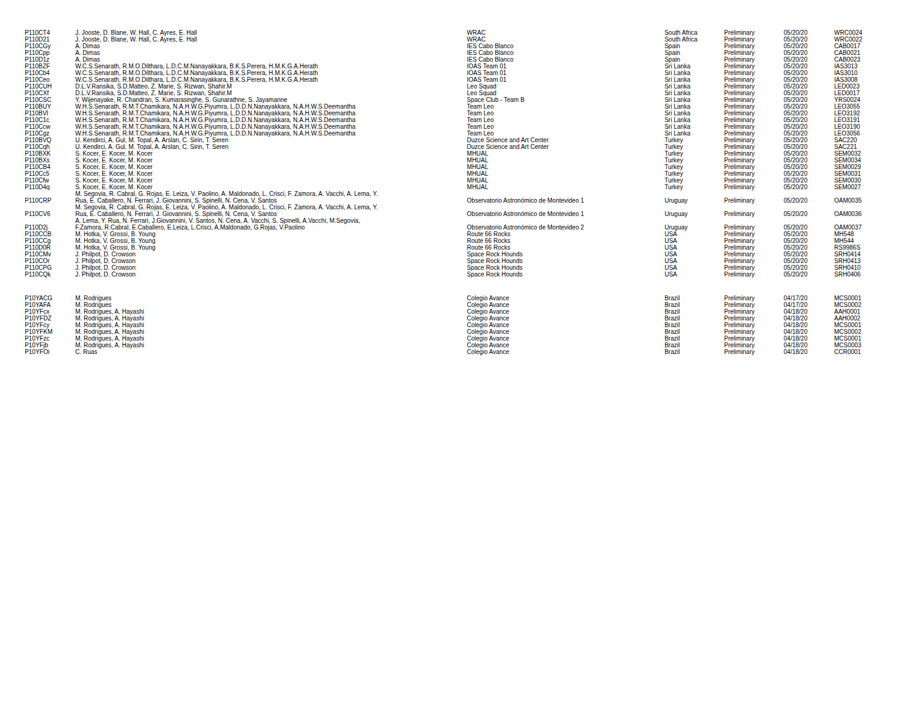| P110CT4 | J. Jooste, D. Blane, W. Hall, C. Ayres, E. Hall | WRAC | South Africa | Preliminary | 05/20/20 | WRC0024 |
| P110D21 | J. Jooste, D. Blane, W. Hall, C. Ayres, E. Hall | WRAC | South Africa | Preliminary | 05/20/20 | WRC0022 |
| P110CGy | A. Dimas | IES Cabo Blanco | Spain | Preliminary | 05/20/20 | CAB0017 |
| P110Cpp | A. Dimas | IES Cabo Blanco | Spain | Preliminary | 05/20/20 | CAB0021 |
| P110D1z | A. Dimas | IES Cabo Blanco | Spain | Preliminary | 05/20/20 | CAB0023 |
| P110BZF | W.C.S.Senarath, R.M.O.Dilthara, L.D.C.M.Nanayakkara, B.K.S.Perera, H.M.K.G.A.Herath | IOAS Team 01 | Sri Lanka | Preliminary | 05/20/20 | IAS3013 |
| P110Cb4 | W.C.S.Senarath, R.M.O.Dilthara, L.D.C.M.Nanayakkara, B.K.S.Perera, H.M.K.G.A.Herath | IOAS Team 01 | Sri Lanka | Preliminary | 05/20/20 | IAS3010 |
| P110Ceo | W.C.S.Senarath, R.M.O.Dilthara, L.D.C.M.Nanayakkara, B.K.S.Perera, H.M.K.G.A.Herath | IOAS Team 01 | Sri Lanka | Preliminary | 05/20/20 | IAS3008 |
| P110CUH | D.L.V.Ransika, S.D.Matteo, Z. Marie, S. Rizwan, Shahir.M | Leo Squad | Sri Lanka | Preliminary | 05/20/20 | LED0023 |
| P110CXf | D.L.V.Ransika, S.D.Matteo, Z. Marie, S. Rizwan, Shahir.M | Leo Squad | Sri Lanka | Preliminary | 05/20/20 | LED0017 |
| P110CSC | Y. Wijenayake, R. Chandran, S. Kumarasinghe, S. Gunarathne, S. Jayamanne | Space Club - Team B | Sri Lanka | Preliminary | 05/20/20 | YRS0024 |
| P110BUY | W.H.S.Senarath, R.M.T.Chamikara, N.A.H.W.G.Piyumra, L.D.D.N.Nanayakkara, N.A.H.W.S.Deemantha | Team Leo | Sri Lanka | Preliminary | 05/20/20 | LEO3055 |
| P110BVI | W.H.S.Senarath, R.M.T.Chamikara, N.A.H.W.G.Piyumra, L.D.D.N.Nanayakkara, N.A.H.W.S.Deemantha | Team Leo | Sri Lanka | Preliminary | 05/20/20 | LEO3192 |
| P110C1c | W.H.S.Senarath, R.M.T.Chamikara, N.A.H.W.G.Piyumra, L.D.D.N.Nanayakkara, N.A.H.W.S.Deemantha | Team Leo | Sri Lanka | Preliminary | 05/20/20 | LEO3191 |
| P110Ccw | W.H.S.Senarath, R.M.T.Chamikara, N.A.H.W.G.Piyumra, L.D.D.N.Nanayakkara, N.A.H.W.S.Deemantha | Team Leo | Sri Lanka | Preliminary | 05/20/20 | LEO3190 |
| P110Cgz | W.H.S.Senarath, R.M.T.Chamikara, N.A.H.W.G.Piyumra, L.D.D.N.Nanayakkara, N.A.H.W.S.Deemantha | Team Leo | Sri Lanka | Preliminary | 05/20/20 | LEO3056 |
| P110BVQ | U. Kendirci, A. Gul, M. Topal, A. Arslan, C. Sirin, T. Seren | Duzce Science and Art Center | Turkey | Preliminary | 05/20/20 | SAC220 |
| P110Cqh | U. Kendirci, A. Gul, M. Topal, A. Arslan, C. Sirin, T. Seren | Duzce Science and Art Center | Turkey | Preliminary | 05/20/20 | SAC221 |
| P110BXK | S. Kocer, E. Kocer, M. Kocer | MHUAL | Turkey | Preliminary | 05/20/20 | SEM0032 |
| P110BXs | S. Kocer, E. Kocer, M. Kocer | MHUAL | Turkey | Preliminary | 05/20/20 | SEM0034 |
| P110CB4 | S. Kocer, E. Kocer, M. Kocer | MHUAL | Turkey | Preliminary | 05/20/20 | SEM0029 |
| P110Cc5 | S. Kocer, E. Kocer, M. Kocer | MHUAL | Turkey | Preliminary | 05/20/20 | SEM0031 |
| P110Cfw | S. Kocer, E. Kocer, M. Kocer | MHUAL | Turkey | Preliminary | 05/20/20 | SEM0030 |
| P110D4q | S. Kocer, E. Kocer, M. Kocer | MHUAL | Turkey | Preliminary | 05/20/20 | SEM0027 |
| | M. Segovia, R. Cabral, G. Rojas, E. Leiza, V. Paolino, A. Maldonado, L. Crisci, F. Zamora, A. Vacchi, A. Lema, Y. | | | | | |
| P110CRP | Rua, E. Caballero, N. Ferrari, J. Giovannini, S. Spinelli, N. Cena, V. Santos | Observatorio Astronómico de Montevideo 1 | Uruguay | Preliminary | 05/20/20 | OAM0035 |
| | M. Segovia, R. Cabral, G. Rojas, E. Leiza, V. Paolino, A. Maldonado, L. Crisci, F. Zamora, A. Vacchi, A. Lema, Y. | | | | | |
| P110CV6 | Rua, E. Caballero, N. Ferrari, J. Giovannini, S. Spinelli, N. Cena, V. Santos | Observatorio Astronómico de Montevideo 1 | Uruguay | Preliminary | 05/20/20 | OAM0036 |
| | A. Lema, Y. Rua, N. Ferrari, J.Giovannini, V. Santos, N. Cena, A. Vacchi, S. Spinelli, A.Vacchi, M.Segovia, | | | | | |
| P110D2j | F.Zamora, R.Cabral, E.Caballero, E.Leiza, L.Crisci, A.Maldonado, G.Rojas, V.Paolino | Observatorio Astronómico de Montevideo 2 | Uruguay | Preliminary | 05/20/20 | OAM0037 |
| P110CCB | M. Hotka, V. Grossi, B. Young | Route 66 Rocks | USA | Preliminary | 05/20/20 | MH548 |
| P110CCg | M. Hotka, V. Grossi, B. Young | Route 66 Rocks | USA | Preliminary | 05/20/20 | MH544 |
| P110D0R | M. Hotka, V. Grossi, B. Young | Route 66 Rocks | USA | Preliminary | 05/20/20 | RS9986S |
| P110CMv | J. Philpot, D. Crowson | Space Rock Hounds | USA | Preliminary | 05/20/20 | SRH0414 |
| P110COr | J. Philpot, D. Crowson | Space Rock Hounds | USA | Preliminary | 05/20/20 | SRH0413 |
| P110CPG | J. Philpot, D. Crowson | Space Rock Hounds | USA | Preliminary | 05/20/20 | SRH0410 |
| P110CQk | J. Philpot, D. Crowson | Space Rock Hounds | USA | Preliminary | 05/20/20 | SRH0406 |
| P10YACG | M. Rodrigues | Colegio Avance | Brazil | Preliminary | 04/17/20 | MCS0001 |
| P10YAFA | M. Rodrigues | Colegio Avance | Brazil | Preliminary | 04/17/20 | MCS0002 |
| P10YFcx | M. Rodrigues, A. Hayashi | Colegio Avance | Brazil | Preliminary | 04/18/20 | AAH0001 |
| P10YFDZ | M. Rodrigues, A. Hayashi | Colegio Avance | Brazil | Preliminary | 04/18/20 | AAH0002 |
| P10YFcy | M. Rodrigues, A. Hayashi | Colegio Avance | Brazil | Preliminary | 04/18/20 | MCS0001 |
| P10YFKM | M. Rodrigues, A. Hayashi | Colegio Avance | Brazil | Preliminary | 04/18/20 | MCS0002 |
| P10YFzc | M. Rodrigues, A. Hayashi | Colegio Avance | Brazil | Preliminary | 04/18/20 | MCS0001 |
| P10YFjb | M. Rodrigues, A. Hayashi | Colegio Avance | Brazil | Preliminary | 04/18/20 | MCS0003 |
| P10YFOi | C. Ruas | Colegio Avance | Brazil | Preliminary | 04/18/20 | CCR0001 |